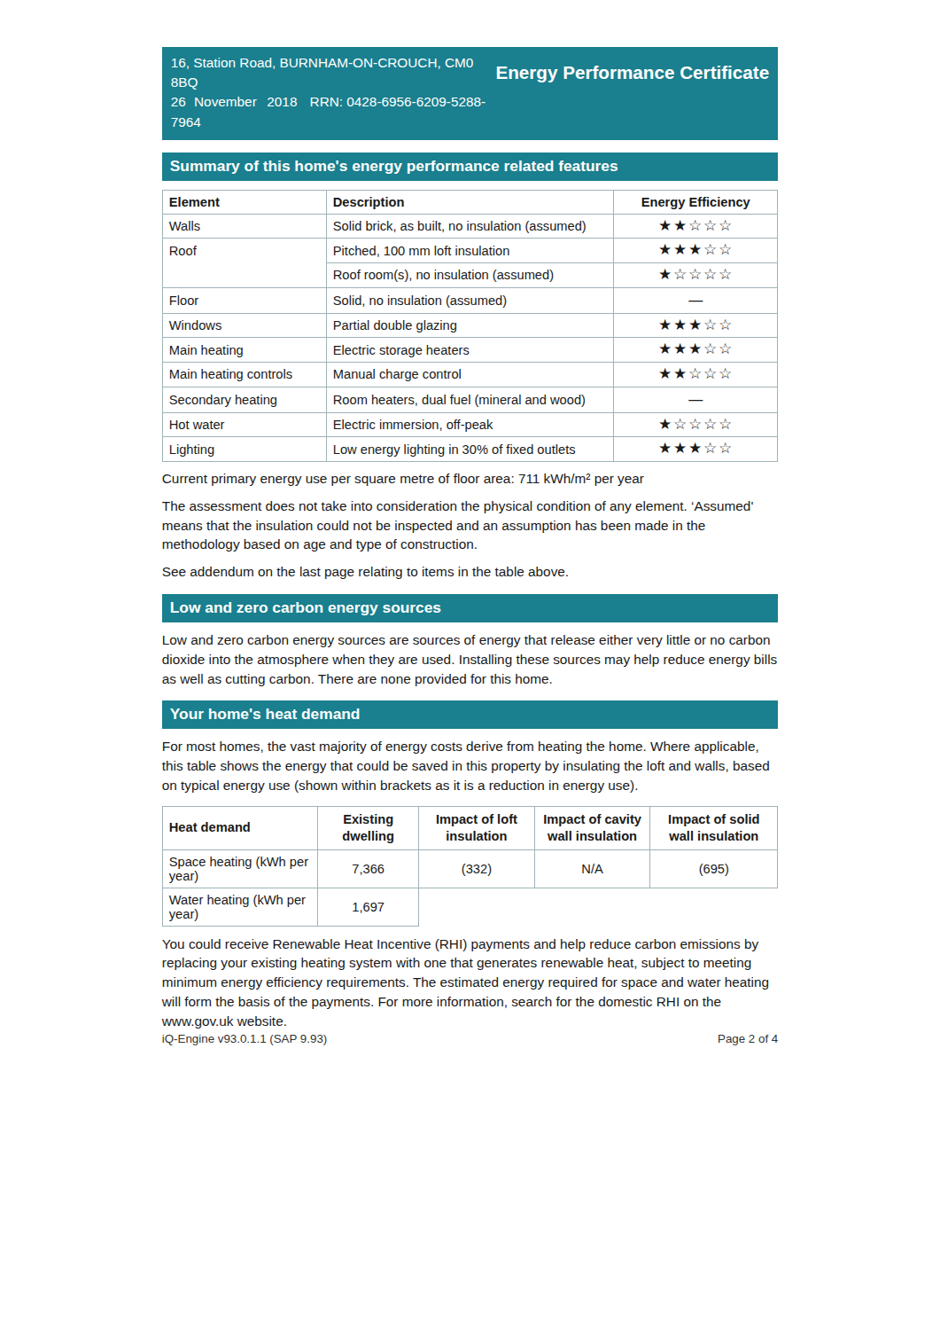16, Station Road, BURNHAM-ON-CROUCH, CM0 8BQ
26 November 2018 RRN: 0428-6956-6209-5288-7964
Energy Performance Certificate
Summary of this home's energy performance related features
| Element | Description | Energy Efficiency |
| --- | --- | --- |
| Walls | Solid brick, as built, no insulation (assumed) | ★★☆☆☆ |
| Roof | Pitched, 100 mm loft insulation | ★★★☆☆ |
| | Roof room(s), no insulation (assumed) | ★☆☆☆☆ |
| Floor | Solid, no insulation (assumed) | — |
| Windows | Partial double glazing | ★★★☆☆ |
| Main heating | Electric storage heaters | ★★★☆☆ |
| Main heating controls | Manual charge control | ★★☆☆☆ |
| Secondary heating | Room heaters, dual fuel (mineral and wood) | — |
| Hot water | Electric immersion, off-peak | ★☆☆☆☆ |
| Lighting | Low energy lighting in 30% of fixed outlets | ★★★☆☆ |
Current primary energy use per square metre of floor area: 711 kWh/m² per year
The assessment does not take into consideration the physical condition of any element. ‘Assumed' means that the insulation could not be inspected and an assumption has been made in the methodology based on age and type of construction.
See addendum on the last page relating to items in the table above.
Low and zero carbon energy sources
Low and zero carbon energy sources are sources of energy that release either very little or no carbon dioxide into the atmosphere when they are used. Installing these sources may help reduce energy bills as well as cutting carbon. There are none provided for this home.
Your home's heat demand
For most homes, the vast majority of energy costs derive from heating the home. Where applicable, this table shows the energy that could be saved in this property by insulating the loft and walls, based on typical energy use (shown within brackets as it is a reduction in energy use).
| Heat demand | Existing dwelling | Impact of loft insulation | Impact of cavity wall insulation | Impact of solid wall insulation |
| --- | --- | --- | --- | --- |
| Space heating (kWh per year) | 7,366 | (332) | N/A | (695) |
| Water heating (kWh per year) | 1,697 | | | |
You could receive Renewable Heat Incentive (RHI) payments and help reduce carbon emissions by replacing your existing heating system with one that generates renewable heat, subject to meeting minimum energy efficiency requirements. The estimated energy required for space and water heating will form the basis of the payments. For more information, search for the domestic RHI on the www.gov.uk website.
iQ-Engine v93.0.1.1 (SAP 9.93)
Page 2 of 4